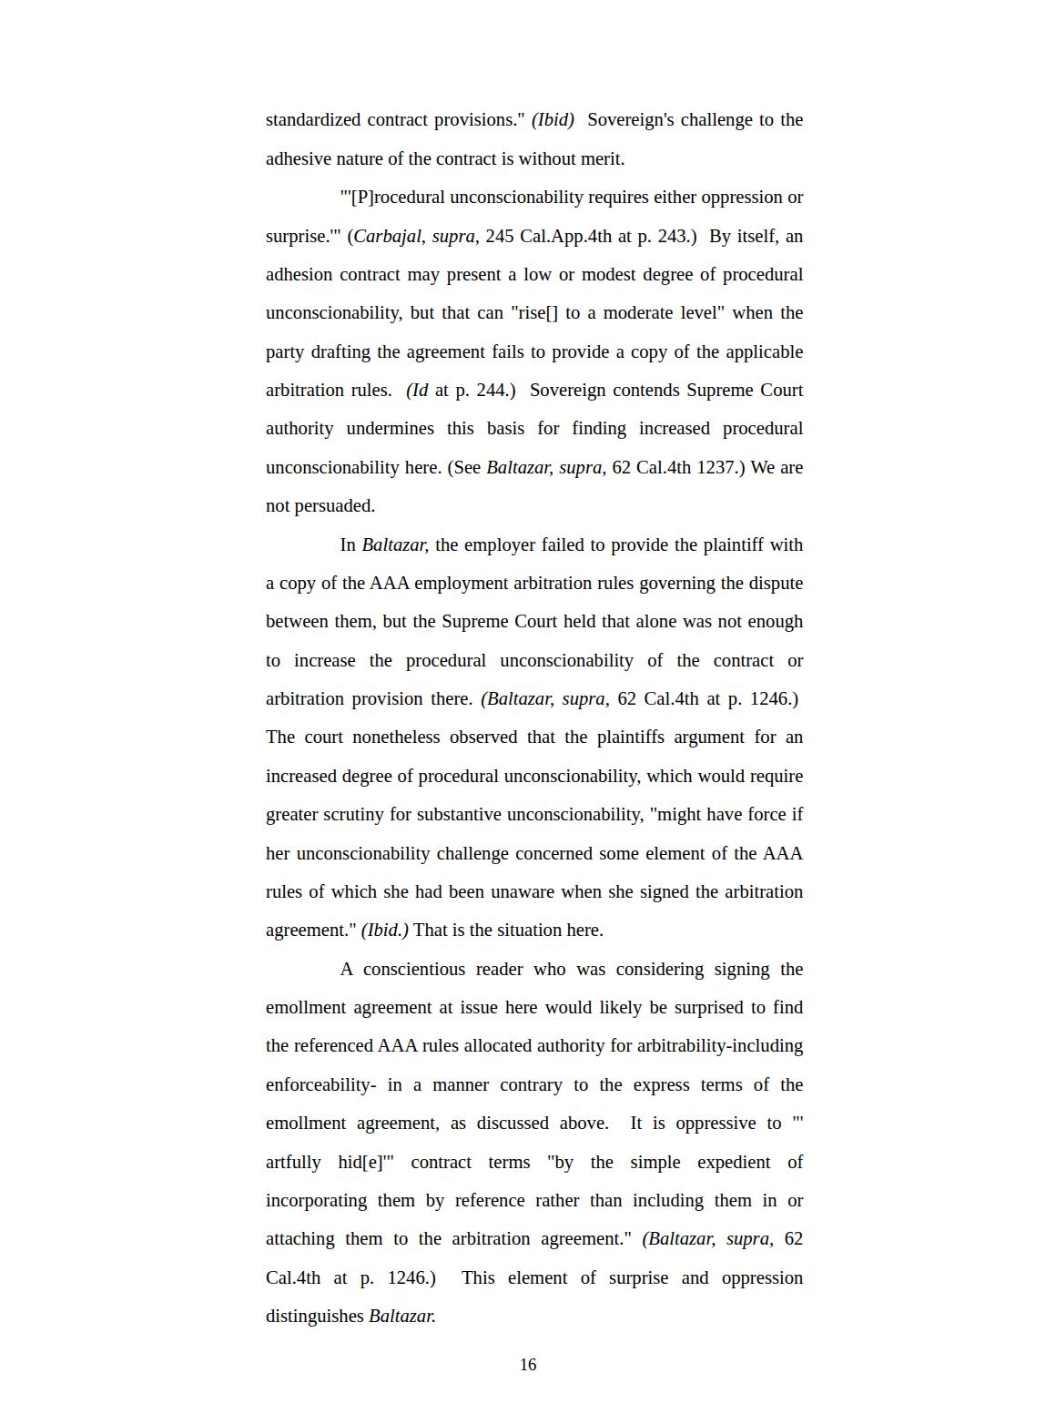standardized contract provisions." (Ibid) Sovereign's challenge to the adhesive nature of the contract is without merit.
"'[P]rocedural unconscionability requires either oppression or surprise.'" (Carbajal, supra, 245 Cal.App.4th at p. 243.) By itself, an adhesion contract may present a low or modest degree of procedural unconscionability, but that can "rise[] to a moderate level" when the party drafting the agreement fails to provide a copy of the applicable arbitration rules. (Id at p. 244.) Sovereign contends Supreme Court authority undermines this basis for finding increased procedural unconscionability here. (See Baltazar, supra, 62 Cal.4th 1237.) We are not persuaded.
In Baltazar, the employer failed to provide the plaintiff with a copy of the AAA employment arbitration rules governing the dispute between them, but the Supreme Court held that alone was not enough to increase the procedural unconscionability of the contract or arbitration provision there. (Baltazar, supra, 62 Cal.4th at p. 1246.) The court nonetheless observed that the plaintiffs argument for an increased degree of procedural unconscionability, which would require greater scrutiny for substantive unconscionability, "might have force if her unconscionability challenge concerned some element of the AAA rules of which she had been unaware when she signed the arbitration agreement." (Ibid.) That is the situation here.
A conscientious reader who was considering signing the emollment agreement at issue here would likely be surprised to find the referenced AAA rules allocated authority for arbitrability-including enforceability- in a manner contrary to the express terms of the emollment agreement, as discussed above. It is oppressive to "' artfully hid[e]'" contract terms "by the simple expedient of incorporating them by reference rather than including them in or attaching them to the arbitration agreement." (Baltazar, supra, 62 Cal.4th at p. 1246.) This element of surprise and oppression distinguishes Baltazar.
16